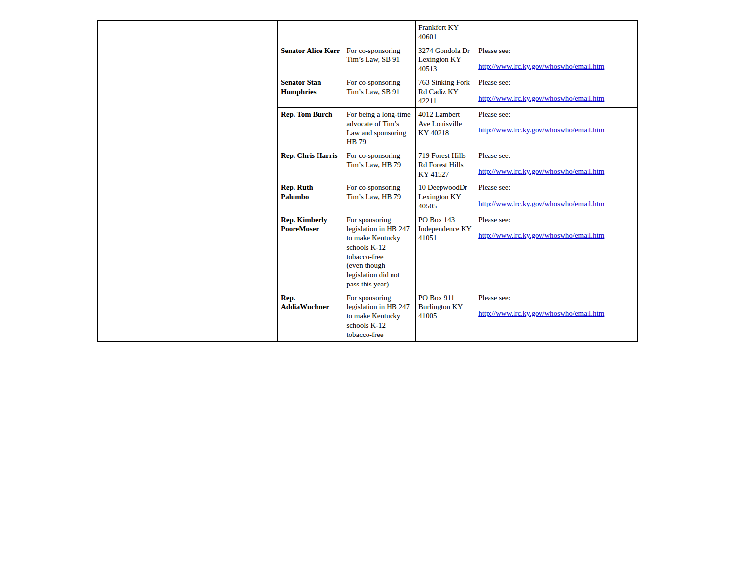| | | | Frankfort KY 40601 | |
| Senator Alice Kerr | For co-sponsoring Tim’s Law, SB 91 | 3274 Gondola Dr Lexington KY 40513 | Please see: http://www.lrc.ky.gov/whoswho/email.htm |
| Senator Stan Humphries | For co-sponsoring Tim’s Law, SB 91 | 763 Sinking Fork Rd Cadiz KY 42211 | Please see: http://www.lrc.ky.gov/whoswho/email.htm |
| Rep. Tom Burch | For being a long-time advocate of Tim’s Law and sponsoring HB 79 | 4012 Lambert Ave Louisville KY 40218 | Please see: http://www.lrc.ky.gov/whoswho/email.htm |
| Rep. Chris Harris | For co-sponsoring Tim’s Law, HB 79 | 719 Forest Hills Rd Forest Hills KY 41527 | Please see: http://www.lrc.ky.gov/whoswho/email.htm |
| Rep. Ruth Palumbo | For co-sponsoring Tim’s Law, HB 79 | 10 DeepwoodDr Lexington KY 40505 | Please see: http://www.lrc.ky.gov/whoswho/email.htm |
| Rep. Kimberly PooreMoser | For sponsoring legislation in HB 247 to make Kentucky schools K-12 tobacco-free (even though legislation did not pass this year) | PO Box 143 Independence KY 41051 | Please see: http://www.lrc.ky.gov/whoswho/email.htm |
| Rep. AddiaWuchner | For sponsoring legislation in HB 247 to make Kentucky schools K-12 tobacco-free | PO Box 911 Burlington KY 41005 | Please see: http://www.lrc.ky.gov/whoswho/email.htm |